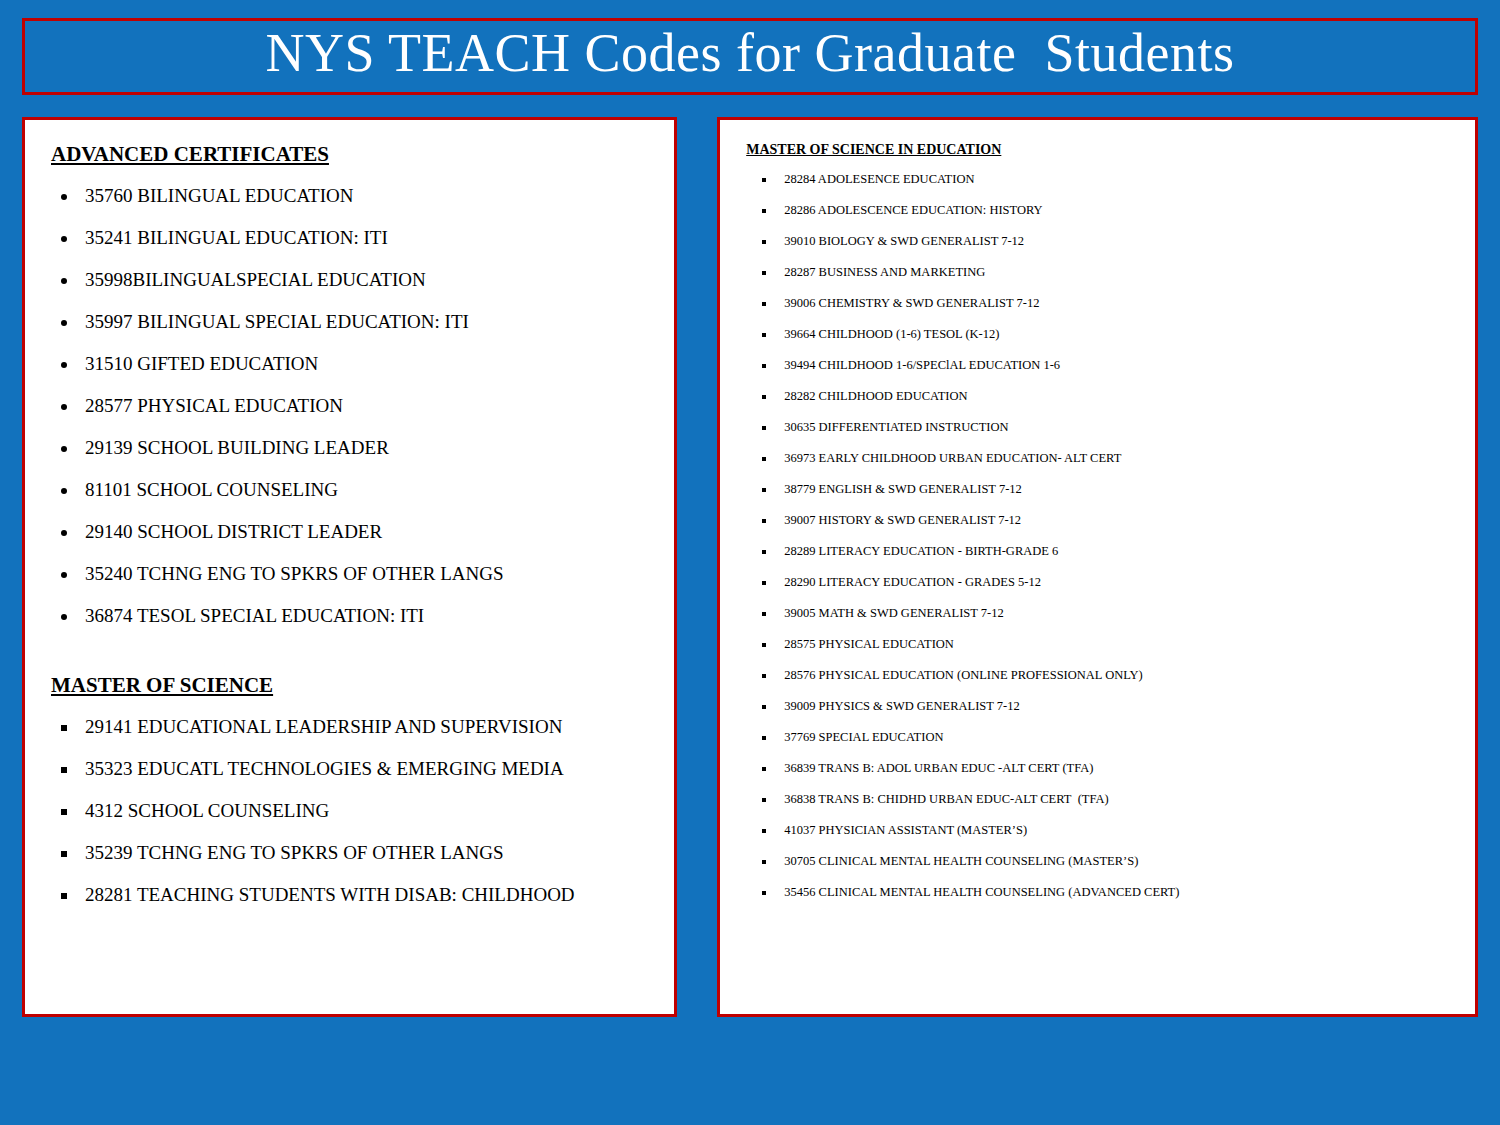NYS TEACH Codes for Graduate Students
ADVANCED CERTIFICATES
35760 BILINGUAL EDUCATION
35241 BILINGUAL EDUCATION: ITI
35998BILINGUALSPECIAL EDUCATION
35997 BILINGUAL SPECIAL EDUCATION: ITI
31510 GIFTED EDUCATION
28577 PHYSICAL EDUCATION
29139 SCHOOL BUILDING LEADER
81101 SCHOOL COUNSELING
29140 SCHOOL DISTRICT LEADER
35240 TCHNG ENG TO SPKRS OF OTHER LANGS
36874 TESOL SPECIAL EDUCATION: ITI
MASTER OF SCIENCE
29141 EDUCATIONAL LEADERSHIP AND SUPERVISION
35323 EDUCATL TECHNOLOGIES & EMERGING MEDIA
4312 SCHOOL COUNSELING
35239 TCHNG ENG TO SPKRS OF OTHER LANGS
28281 TEACHING STUDENTS WITH DISAB: CHILDHOOD
MASTER OF SCIENCE IN EDUCATION
28284 ADOLESENCE EDUCATION
28286 ADOLESCENCE EDUCATION: HISTORY
39010 BIOLOGY & SWD GENERALIST 7-12
28287 BUSINESS AND MARKETING
39006 CHEMISTRY & SWD GENERALIST 7-12
39664 CHILDHOOD (1-6) TESOL (K-12)
39494 CHILDHOOD 1-6/SPEClAL EDUCATION 1-6
28282 CHILDHOOD EDUCATION
30635 DIFFERENTIATED INSTRUCTION
36973 EARLY CHILDHOOD URBAN EDUCATION- ALT CERT
38779 ENGLISH & SWD GENERALIST 7-12
39007 HISTORY & SWD GENERALIST 7-12
28289 LITERACY EDUCATION - BIRTH-GRADE 6
28290 LITERACY EDUCATION - GRADES 5-12
39005 MATH & SWD GENERALIST 7-12
28575 PHYSICAL EDUCATION
28576 PHYSICAL EDUCATION (ONLINE PROFESSIONAL ONLY)
39009 PHYSICS & SWD GENERALIST 7-12
37769 SPECIAL EDUCATION
36839 TRANS B: ADOL URBAN EDUC -ALT CERT (TFA)
36838 TRANS B: CHIDHD URBAN EDUC-ALT CERT (TFA)
41037 PHYSICIAN ASSISTANT (MASTER’S)
30705 CLINICAL MENTAL HEALTH COUNSELING (MASTER’S)
35456 CLINICAL MENTAL HEALTH COUNSELING (ADVANCED CERT)